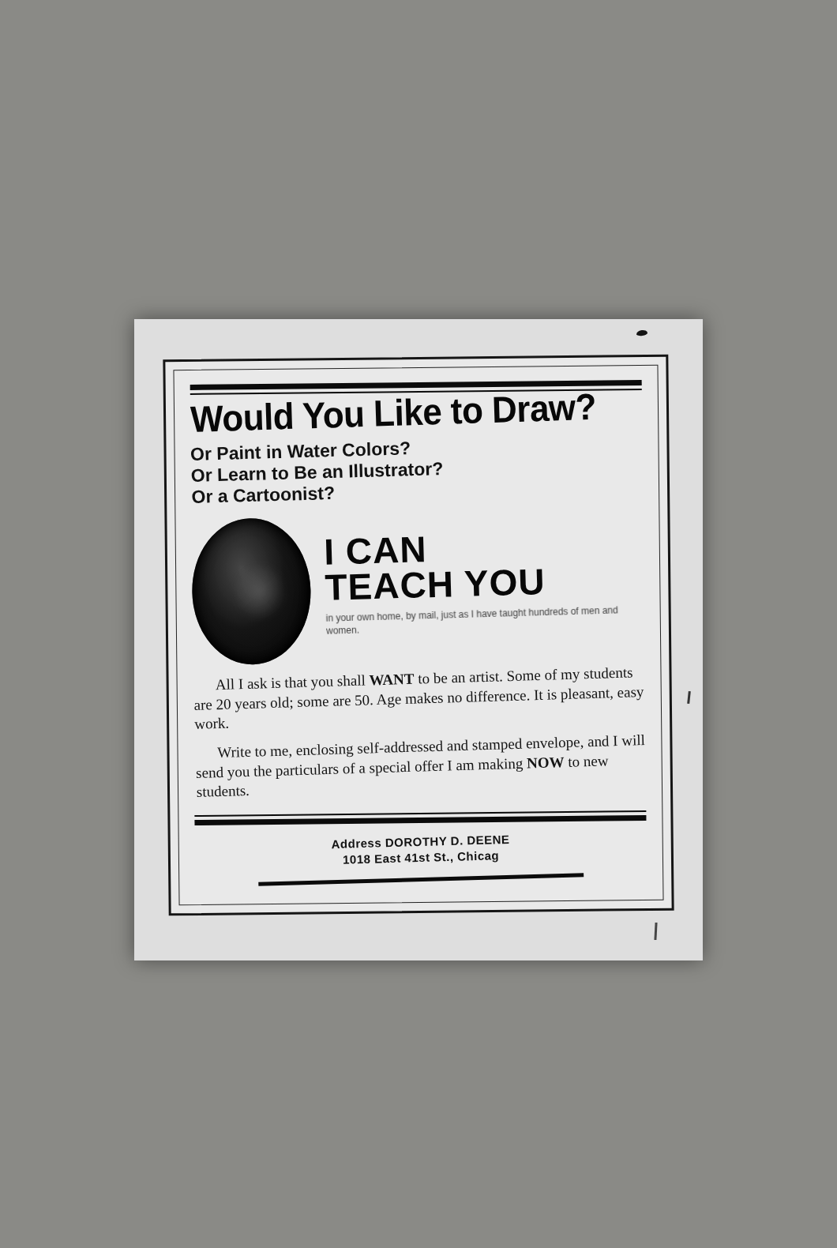Would You Like to Draw?
Or Paint in Water Colors? Or Learn to Be an Illustrator? Or a Cartoonist?
I CAN TEACH YOU
in your own home, by mail, just as I have taught hundreds of men and women.
All I ask is that you shall WANT to be an artist. Some of my students are 20 years old; some are 50. Age makes no difference. It is pleasant, easy work.
Write to me, enclosing self-addressed and stamped envelope, and I will send you the particulars of a special offer I am making NOW to new students.
Address DOROTHY D. DEENE
1018 East 41st St., Chicag